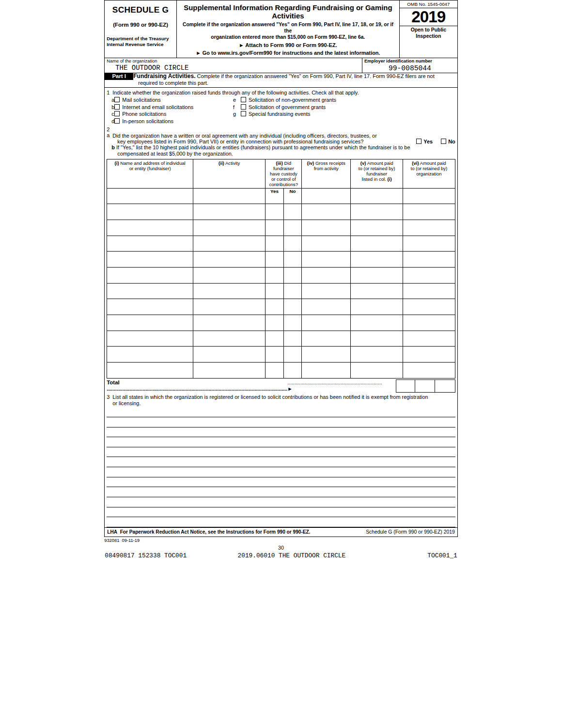| SCHEDULE G (Form 990 or 990-EZ) Department of the Treasury Internal Revenue Service | Supplemental Information Regarding Fundraising or Gaming Activities Complete if the organization answered "Yes" on Form 990, Part IV, line 17, 18, or 19, or if the organization entered more than $15,000 on Form 990-EZ, line 6a. ► Attach to Form 990 or Form 990-EZ. ► Go to www.irs.gov/Form990 for instructions and the latest information. | OMB No. 1545-0047 2019 Open to Public Inspection |
| Name of the organization THE OUTDOOR CIRCLE | Employer identification number 99-0085044 |
| Part I | Fundraising Activities. Complete if the organization answered "Yes" on Form 990, Part IV, line 17. Form 990-EZ filers are not |
required to complete this part.
1 Indicate whether the organization raised funds through any of the following activities. Check all that apply.
| a | Mail solicitations | e | Solicitation of non-government grants |
| b | Internet and email solicitations | f | Solicitation of government grants |
| c | Phone solicitations | g | Special fundraising events |
| d | In-person solicitations | | |
2 a Did the organization have a written or oral agreement with any individual (including officers, directors, trustees, or
Yes No key employees listed in Form 990, Part VII) or entity in connection with professional fundraising services?
b If "Yes," list the 10 highest paid individuals or entities (fundraisers) pursuant to agreements under which the fundraiser is to be
compensated at least $5,000 by the organization.
| (i) Name and address of individual or entity (fundraiser) | (ii) Activity | (iii) Did fundraiser have custody or control of contributions? | (iv) Gross receipts from activity | (v) Amount paid to (or retained by) fundraiser listed in col. (i) | (vi) Amount paid to (or retained by) organization |
| --- | --- | --- | --- | --- | --- |
| | | / Yes / No / | | | |
| Total .............................................................................................................................. | .................................................................. ► | | | | |
3 List all states in which the organization is registered or licensed to solicit contributions or has been notified it is exempt from registration
or licensing.
| LHA For Paperwork Reduction Act Notice, see the Instructions for Form 990 or 990-EZ. | Schedule G (Form 990 or 990-EZ) 2019 |
932081 09-11-19
30
| 08490817 152338 TOC001 | 2019.06010 THE OUTDOOR CIRCLE | TOC001_1 |